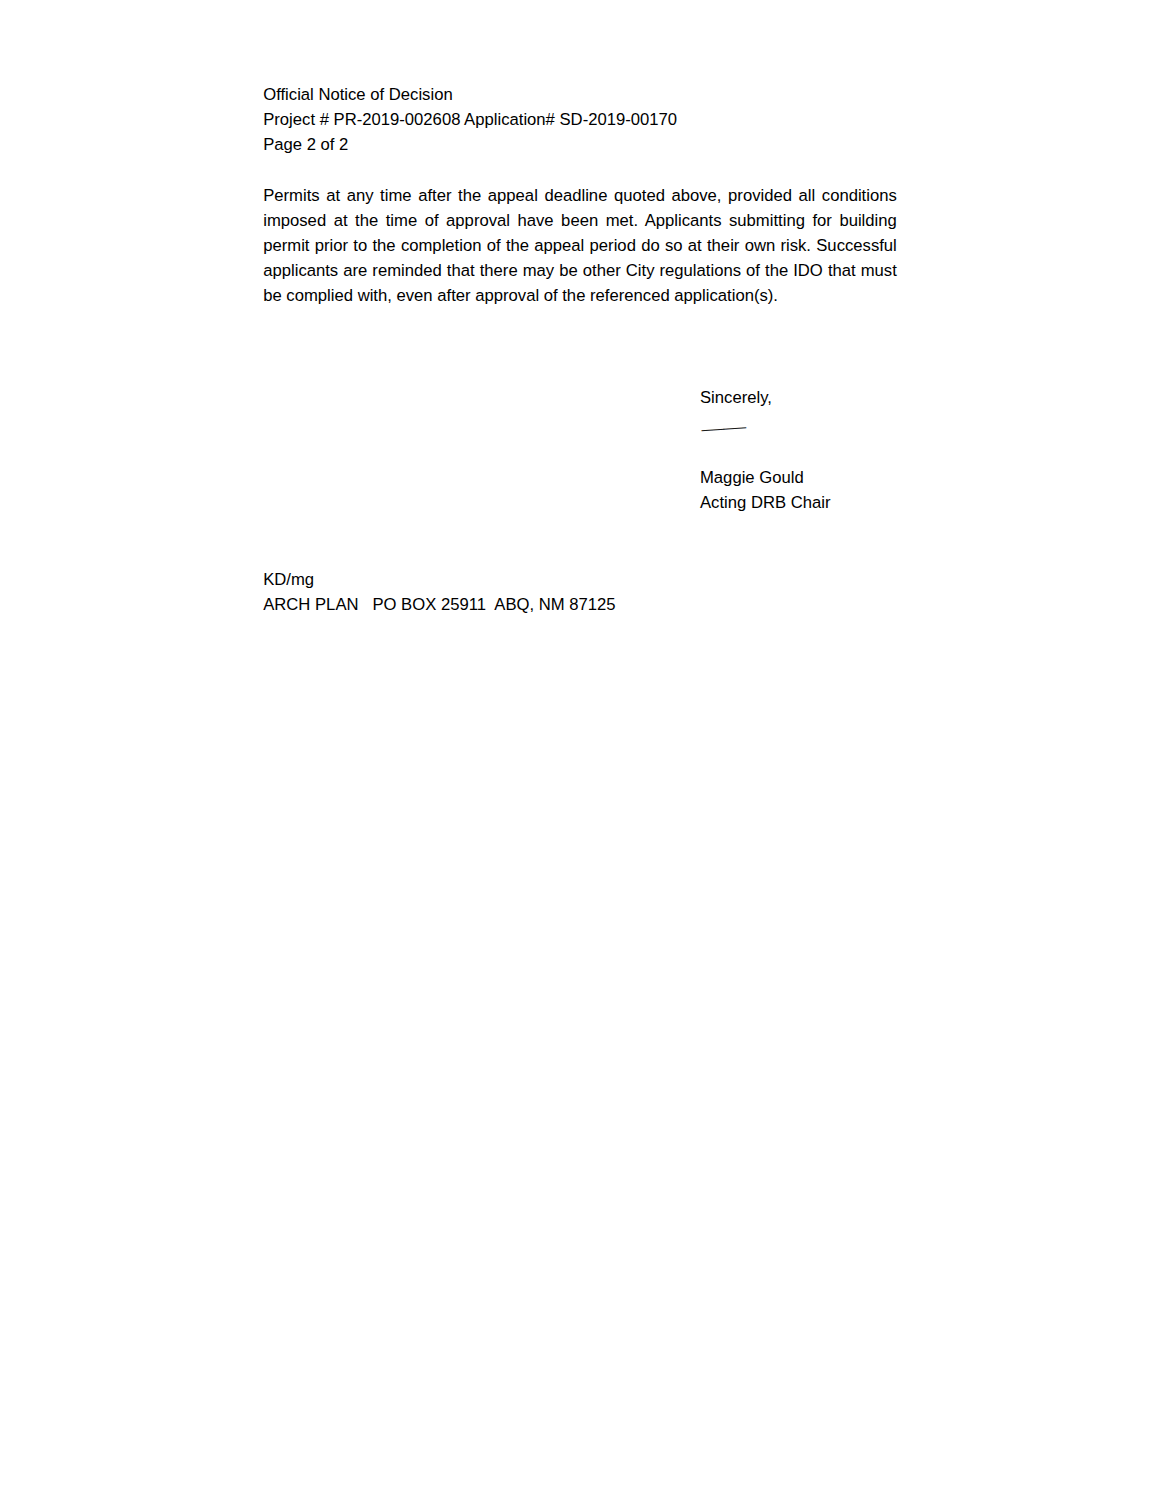Official Notice of Decision
Project # PR-2019-002608 Application# SD-2019-00170
Page 2 of 2
Permits at any time after the appeal deadline quoted above, provided all conditions imposed at the time of approval have been met. Applicants submitting for building permit prior to the completion of the appeal period do so at their own risk. Successful applicants are reminded that there may be other City regulations of the IDO that must be complied with, even after approval of the referenced application(s).
Sincerely,
——
Maggie Gould
Acting DRB Chair
KD/mg
ARCH PLAN PO BOX 25911 ABQ, NM 87125